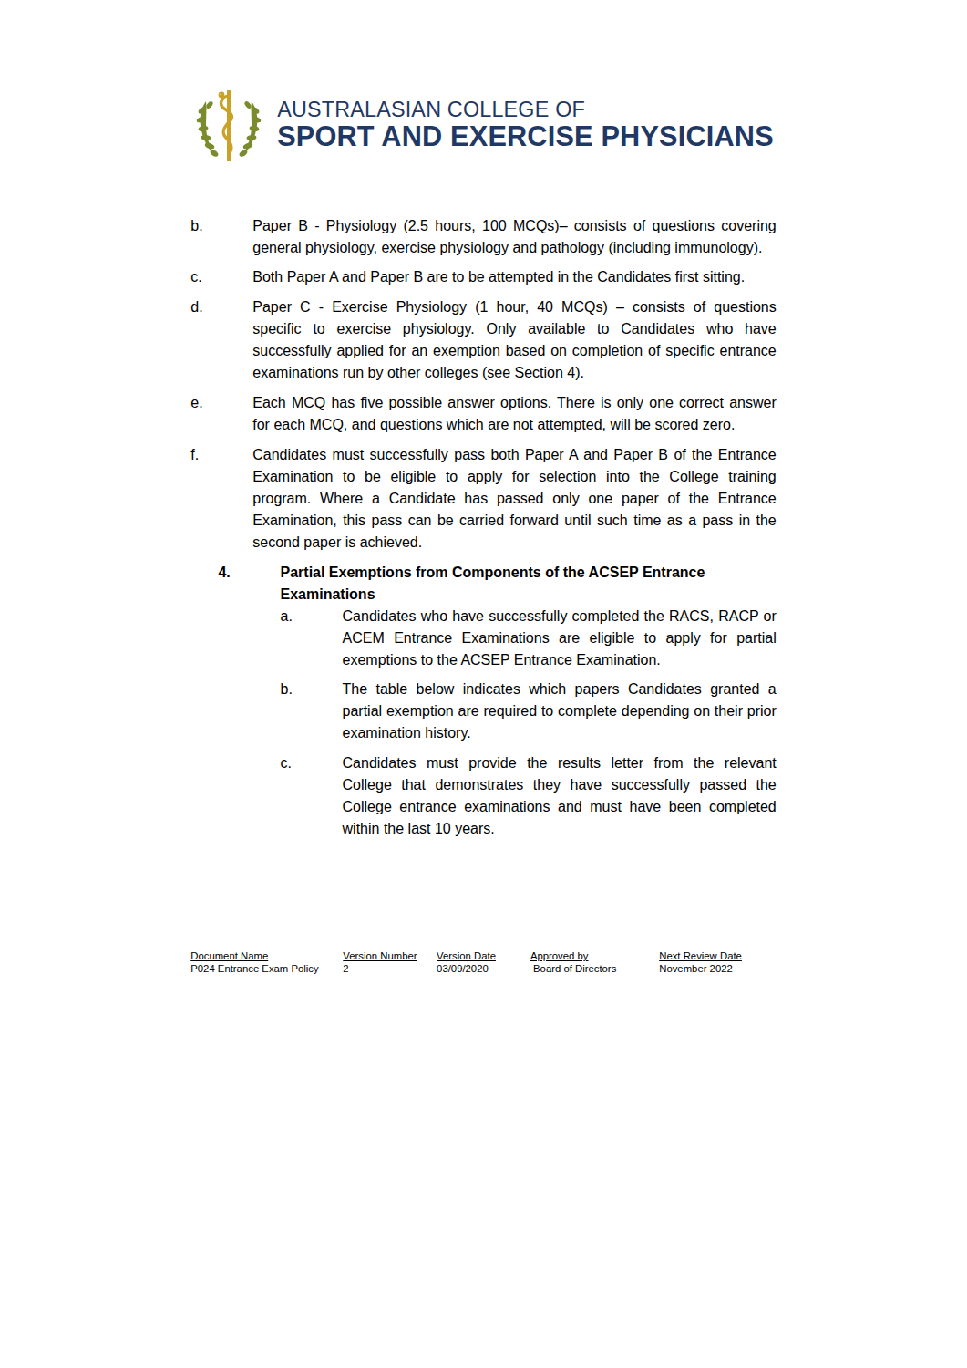AUSTRALASIAN COLLEGE OF
SPORT AND EXERCISE PHYSICIANS
b. Paper B - Physiology (2.5 hours, 100 MCQs)– consists of questions covering general physiology, exercise physiology and pathology (including immunology).
c. Both Paper A and Paper B are to be attempted in the Candidates first sitting.
d. Paper C - Exercise Physiology (1 hour, 40 MCQs) – consists of questions specific to exercise physiology. Only available to Candidates who have successfully applied for an exemption based on completion of specific entrance examinations run by other colleges (see Section 4).
e. Each MCQ has five possible answer options. There is only one correct answer for each MCQ, and questions which are not attempted, will be scored zero.
f. Candidates must successfully pass both Paper A and Paper B of the Entrance Examination to be eligible to apply for selection into the College training program. Where a Candidate has passed only one paper of the Entrance Examination, this pass can be carried forward until such time as a pass in the second paper is achieved.
4. Partial Exemptions from Components of the ACSEP Entrance Examinations
a. Candidates who have successfully completed the RACS, RACP or ACEM Entrance Examinations are eligible to apply for partial exemptions to the ACSEP Entrance Examination.
b. The table below indicates which papers Candidates granted a partial exemption are required to complete depending on their prior examination history.
c. Candidates must provide the results letter from the relevant College that demonstrates they have successfully passed the College entrance examinations and must have been completed within the last 10 years.
| Document Name | Version Number | Version Date | Approved by | Next Review Date |
| P024 Entrance Exam Policy | 2 | 03/09/2020 | Board of Directors | November 2022 |